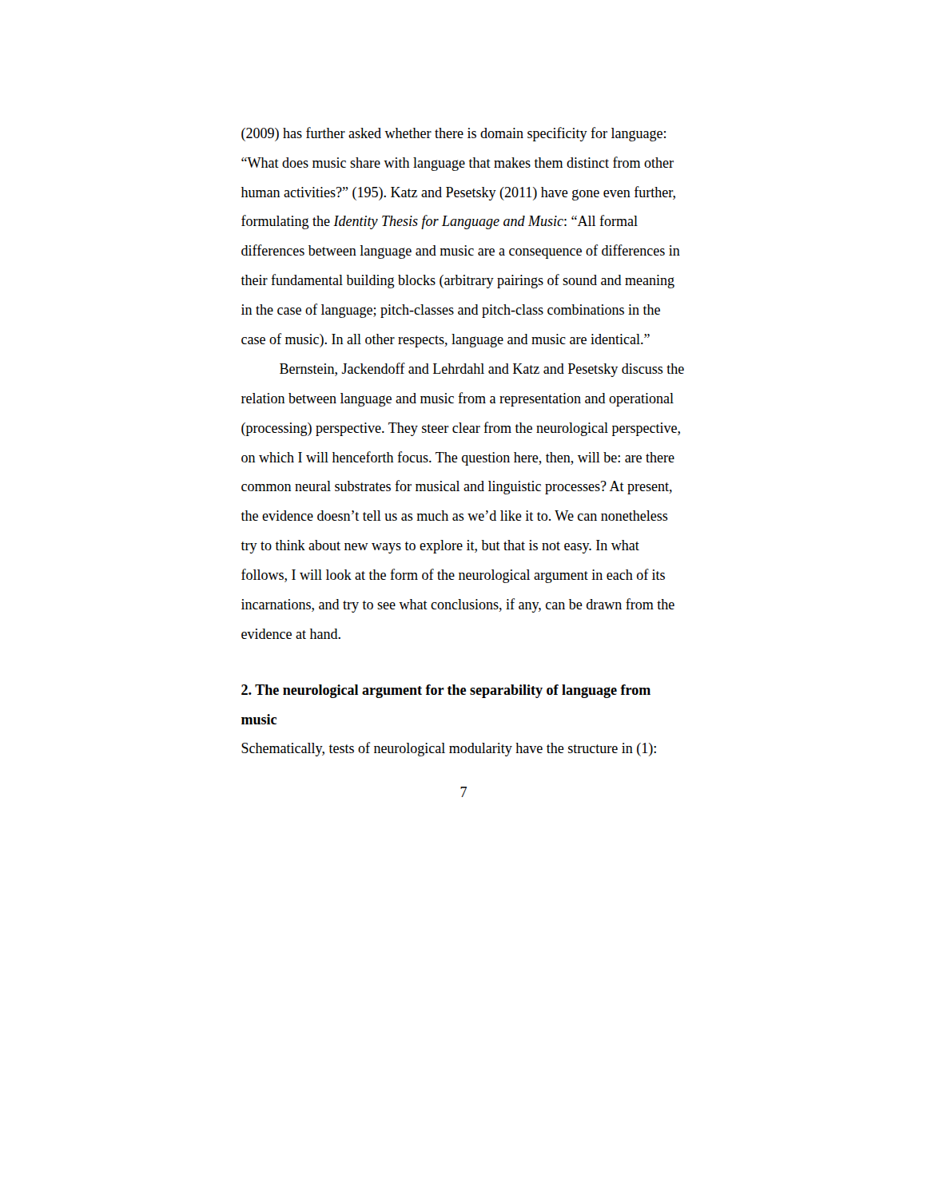(2009) has further asked whether there is domain specificity for language: “What does music share with language that makes them distinct from other human activities?” (195). Katz and Pesetsky (2011) have gone even further, formulating the Identity Thesis for Language and Music: “All formal differences between language and music are a consequence of differences in their fundamental building blocks (arbitrary pairings of sound and meaning in the case of language; pitch-classes and pitch-class combinations in the case of music). In all other respects, language and music are identical.”
Bernstein, Jackendoff and Lehrdahl and Katz and Pesetsky discuss the relation between language and music from a representation and operational (processing) perspective. They steer clear from the neurological perspective, on which I will henceforth focus. The question here, then, will be: are there common neural substrates for musical and linguistic processes? At present, the evidence doesn’t tell us as much as we’d like it to. We can nonetheless try to think about new ways to explore it, but that is not easy. In what follows, I will look at the form of the neurological argument in each of its incarnations, and try to see what conclusions, if any, can be drawn from the evidence at hand.
2. The neurological argument for the separability of language from music
Schematically, tests of neurological modularity have the structure in (1):
7